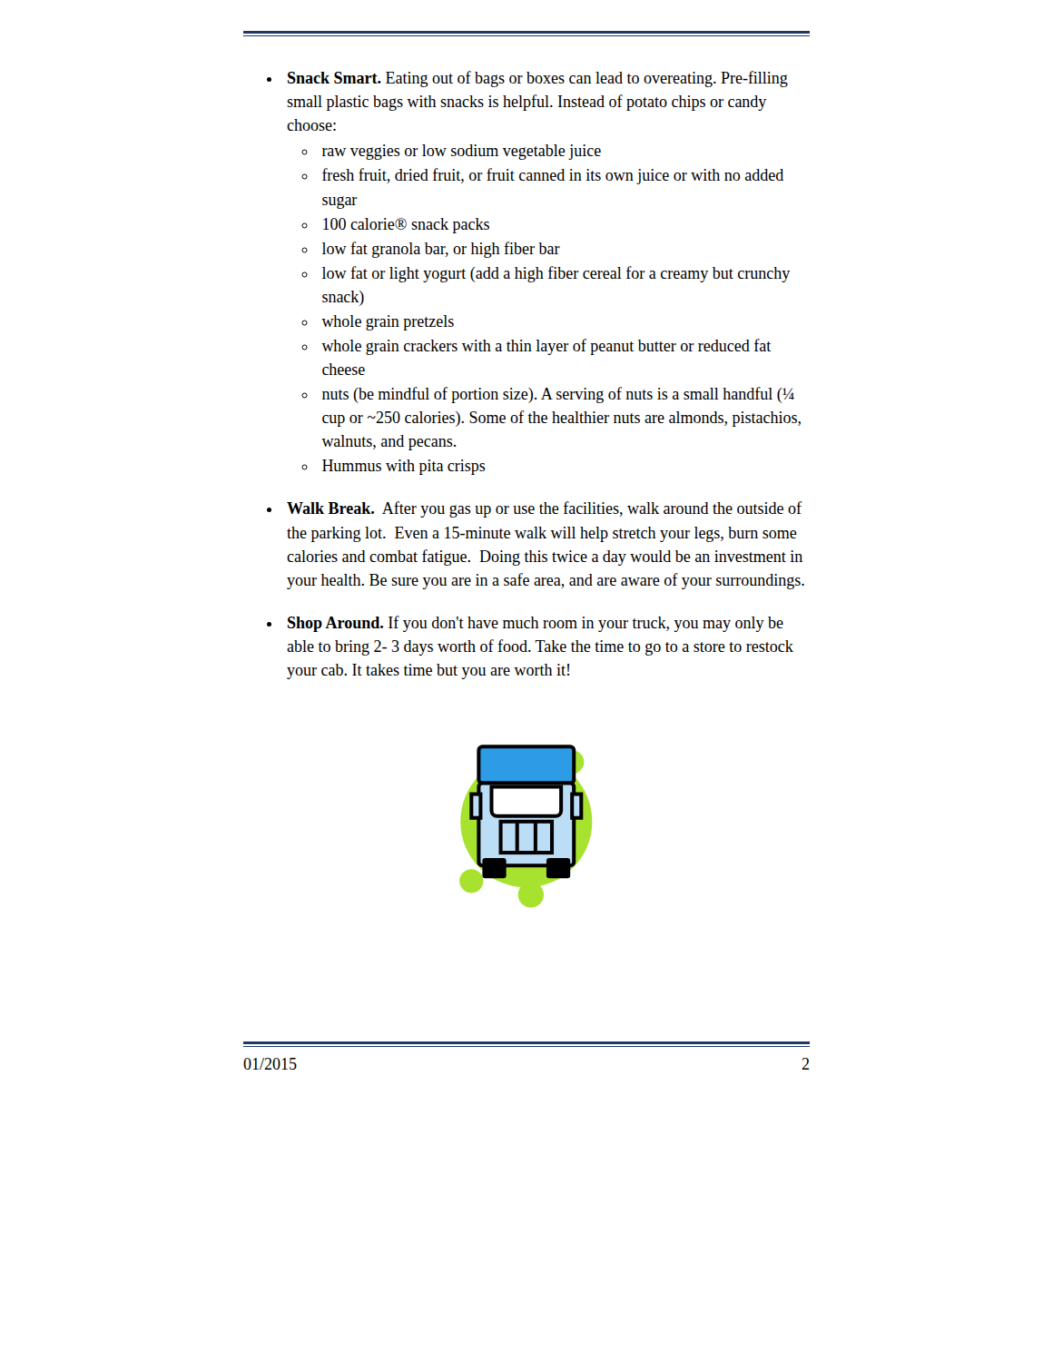Snack Smart. Eating out of bags or boxes can lead to overeating. Pre-filling small plastic bags with snacks is helpful. Instead of potato chips or candy choose:
raw veggies or low sodium vegetable juice
fresh fruit, dried fruit, or fruit canned in its own juice or with no added sugar
100 calorie® snack packs
low fat granola bar, or high fiber bar
low fat or light yogurt (add a high fiber cereal for a creamy but crunchy snack)
whole grain pretzels
whole grain crackers with a thin layer of peanut butter or reduced fat cheese
nuts (be mindful of portion size). A serving of nuts is a small handful (¼ cup or ~250 calories). Some of the healthier nuts are almonds, pistachios, walnuts, and pecans.
Hummus with pita crisps
Walk Break. After you gas up or use the facilities, walk around the outside of the parking lot. Even a 15-minute walk will help stretch your legs, burn some calories and combat fatigue. Doing this twice a day would be an investment in your health. Be sure you are in a safe area, and are aware of your surroundings.
Shop Around. If you don't have much room in your truck, you may only be able to bring 2- 3 days worth of food. Take the time to go to a store to restock your cab. It takes time but you are worth it!
01/2015 2